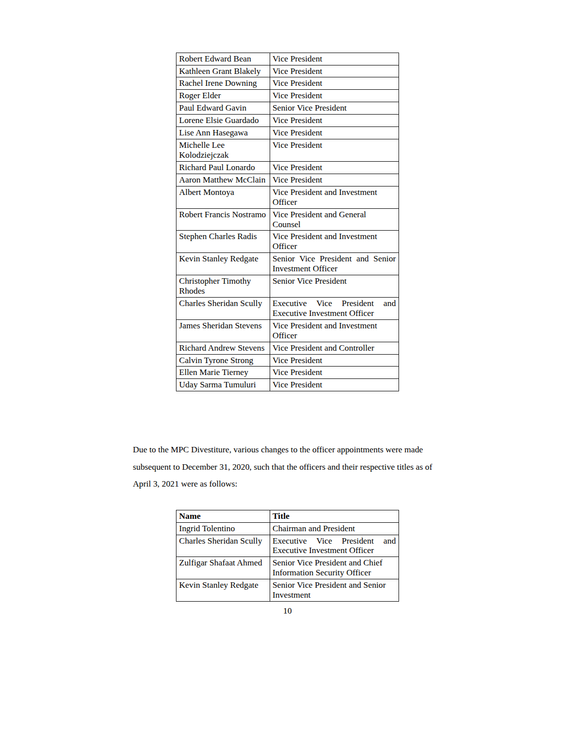| Robert Edward Bean | Vice President |
| Kathleen Grant Blakely | Vice President |
| Rachel Irene Downing | Vice President |
| Roger Elder | Vice President |
| Paul Edward Gavin | Senior Vice President |
| Lorene Elsie Guardado | Vice President |
| Lise Ann Hasegawa | Vice President |
| Michelle Lee Kolodziejczak | Vice President |
| Richard Paul Lonardo | Vice President |
| Aaron Matthew McClain | Vice President |
| Albert Montoya | Vice President and Investment Officer |
| Robert Francis Nostramo | Vice President and General Counsel |
| Stephen Charles Radis | Vice President and Investment Officer |
| Kevin Stanley Redgate | Senior Vice President and Senior Investment Officer |
| Christopher Timothy Rhodes | Senior Vice President |
| Charles Sheridan Scully | Executive Vice President and Executive Investment Officer |
| James Sheridan Stevens | Vice President and Investment Officer |
| Richard Andrew Stevens | Vice President and Controller |
| Calvin Tyrone Strong | Vice President |
| Ellen Marie Tierney | Vice President |
| Uday Sarma Tumuluri | Vice President |
Due to the MPC Divestiture, various changes to the officer appointments were made subsequent to December 31, 2020, such that the officers and their respective titles as of April 3, 2021 were as follows:
| Name | Title |
| --- | --- |
| Ingrid Tolentino | Chairman and President |
| Charles Sheridan Scully | Executive Vice President and Executive Investment Officer |
| Zulfigar Shafaat Ahmed | Senior Vice President and Chief Information Security Officer |
| Kevin Stanley Redgate | Senior Vice President and Senior Investment |
10